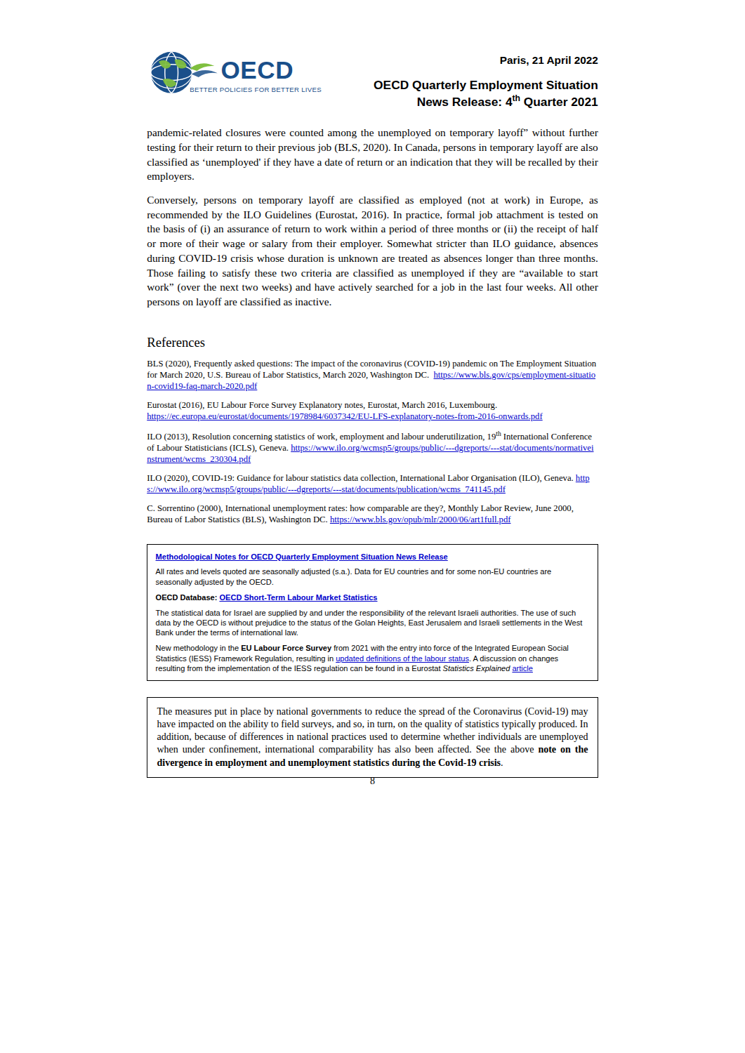OECD BETTER POLICIES FOR BETTER LIVES
Paris, 21 April 2022
OECD Quarterly Employment Situation
News Release: 4th Quarter 2021
pandemic-related closures were counted among the unemployed on temporary layoff” without further testing for their return to their previous job (BLS, 2020). In Canada, persons in temporary layoff are also classified as ‘unemployed' if they have a date of return or an indication that they will be recalled by their employers.
Conversely, persons on temporary layoff are classified as employed (not at work) in Europe, as recommended by the ILO Guidelines (Eurostat, 2016). In practice, formal job attachment is tested on the basis of (i) an assurance of return to work within a period of three months or (ii) the receipt of half or more of their wage or salary from their employer. Somewhat stricter than ILO guidance, absences during COVID-19 crisis whose duration is unknown are treated as absences longer than three months. Those failing to satisfy these two criteria are classified as unemployed if they are “available to start work” (over the next two weeks) and have actively searched for a job in the last four weeks. All other persons on layoff are classified as inactive.
References
BLS (2020), Frequently asked questions: The impact of the coronavirus (COVID-19) pandemic on The Employment Situation for March 2020, U.S. Bureau of Labor Statistics, March 2020, Washington DC. https://www.bls.gov/cps/employment-situation-covid19-faq-march-2020.pdf
Eurostat (2016), EU Labour Force Survey Explanatory notes, Eurostat, March 2016, Luxembourg.
https://ec.europa.eu/eurostat/documents/1978984/6037342/EU-LFS-explanatory-notes-from-2016-onwards.pdf
ILO (2013), Resolution concerning statistics of work, employment and labour underutilization, 19th International Conference of Labour Statisticians (ICLS), Geneva. https://www.ilo.org/wcmsp5/groups/public/---dgreports/---stat/documents/normativeinstrument/wcms_230304.pdf
ILO (2020), COVID-19: Guidance for labour statistics data collection, International Labor Organisation (ILO), Geneva. https://www.ilo.org/wcmsp5/groups/public/---dgreports/---stat/documents/publication/wcms_741145.pdf
C. Sorrentino (2000), International unemployment rates: how comparable are they?, Monthly Labor Review, June 2000, Bureau of Labor Statistics (BLS), Washington DC. https://www.bls.gov/opub/mlr/2000/06/art1full.pdf
Methodological Notes for OECD Quarterly Employment Situation News Release
All rates and levels quoted are seasonally adjusted (s.a.). Data for EU countries and for some non-EU countries are seasonally adjusted by the OECD.
OECD Database: OECD Short-Term Labour Market Statistics
The statistical data for Israel are supplied by and under the responsibility of the relevant Israeli authorities. The use of such data by the OECD is without prejudice to the status of the Golan Heights, East Jerusalem and Israeli settlements in the West Bank under the terms of international law.
New methodology in the EU Labour Force Survey from 2021 with the entry into force of the Integrated European Social Statistics (IESS) Framework Regulation, resulting in updated definitions of the labour status. A discussion on changes resulting from the implementation of the IESS regulation can be found in a Eurostat Statistics Explained article
The measures put in place by national governments to reduce the spread of the Coronavirus (Covid-19) may have impacted on the ability to field surveys, and so, in turn, on the quality of statistics typically produced. In addition, because of differences in national practices used to determine whether individuals are unemployed when under confinement, international comparability has also been affected. See the above note on the divergence in employment and unemployment statistics during the Covid-19 crisis.
8